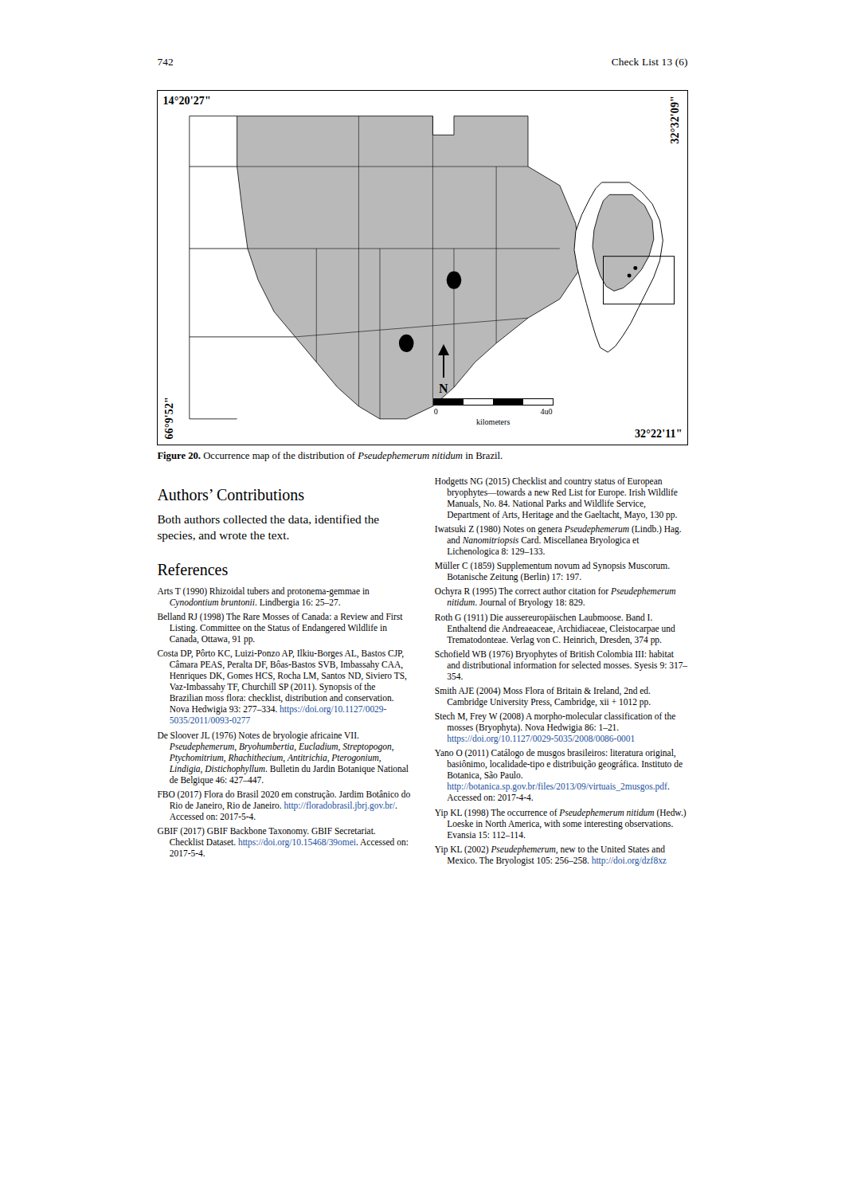742
Check List 13 (6)
14°20'27"
32°32'09"
66°9'52"
32°22'11"
N
04u0
kilometers
Figure 20. Occurrence map of the distribution of Pseudephemerum nitidum in Brazil.
Authors’ Contributions
Both authors collected the data, identified the species, and wrote the text.
References
Arts T (1990) Rhizoidal tubers and protonema-gemmae in Cynodontium bruntonii. Lindbergia 16: 25–27.
Belland RJ (1998) The Rare Mosses of Canada: a Review and First Listing. Committee on the Status of Endangered Wildlife in Canada, Ottawa, 91 pp.
Costa DP, Pôrto KC, Luizi-Ponzo AP, Ilkiu-Borges AL, Bastos CJP, Câmara PEAS, Peralta DF, Bôas-Bastos SVB, Imbassahy CAA, Henriques DK, Gomes HCS, Rocha LM, Santos ND, Siviero TS, Vaz-Imbassahy TF, Churchill SP (2011). Synopsis of the Brazilian moss flora: checklist, distribution and conservation. Nova Hedwigia 93: 277–334. https://doi.org/10.1127/0029-5035/2011/0093-0277
De Sloover JL (1976) Notes de bryologie africaine VII. Pseudephemerum, Bryohumbertia, Eucladium, Streptopogon, Ptychomitrium, Rhachithecium, Antitrichia, Pterogonium, Lindigia, Distichophyllum. Bulletin du Jardin Botanique National de Belgique 46: 427–447.
FBO (2017) Flora do Brasil 2020 em construção. Jardim Botânico do Rio de Janeiro, Rio de Janeiro. http://floradobrasil.jbrj.gov.br/. Accessed on: 2017-5-4.
GBIF (2017) GBIF Backbone Taxonomy. GBIF Secretariat. Checklist Dataset. https://doi.org/10.15468/39omei. Accessed on: 2017-5-4.
Hodgetts NG (2015) Checklist and country status of European bryophytes—towards a new Red List for Europe. Irish Wildlife Manuals, No. 84. National Parks and Wildlife Service, Department of Arts, Heritage and the Gaeltacht, Mayo, 130 pp.
Iwatsuki Z (1980) Notes on genera Pseudephemerum (Lindb.) Hag. and Nanomitriopsis Card. Miscellanea Bryologica et Lichenologica 8: 129–133.
Müller C (1859) Supplementum novum ad Synopsis Muscorum. Botanische Zeitung (Berlin) 17: 197.
Ochyra R (1995) The correct author citation for Pseudephemerum nitidum. Journal of Bryology 18: 829.
Roth G (1911) Die aussereuropäischen Laubmoose. Band I. Enthaltend die Andreaeaceae, Archidiaceae, Cleistocarpae und Trematodonteae. Verlag von C. Heinrich, Dresden, 374 pp.
Schofield WB (1976) Bryophytes of British Colombia III: habitat and distributional information for selected mosses. Syesis 9: 317–354.
Smith AJE (2004) Moss Flora of Britain & Ireland, 2nd ed. Cambridge University Press, Cambridge, xii + 1012 pp.
Stech M, Frey W (2008) A morpho-molecular classification of the mosses (Bryophyta). Nova Hedwigia 86: 1–21. https://doi.org/10.1127/0029-5035/2008/0086-0001
Yano O (2011) Catálogo de musgos brasileiros: literatura original, basiônimo, localidade-tipo e distribuição geográfica. Instituto de Botanica, São Paulo. http://botanica.sp.gov.br/files/2013/09/virtuais_2musgos.pdf. Accessed on: 2017-4-4.
Yip KL (1998) The occurrence of Pseudephemerum nitidum (Hedw.) Loeske in North America, with some interesting observations. Evansia 15: 112–114.
Yip KL (2002) Pseudephemerum, new to the United States and Mexico. The Bryologist 105: 256–258. http://doi.org/dzf8xz